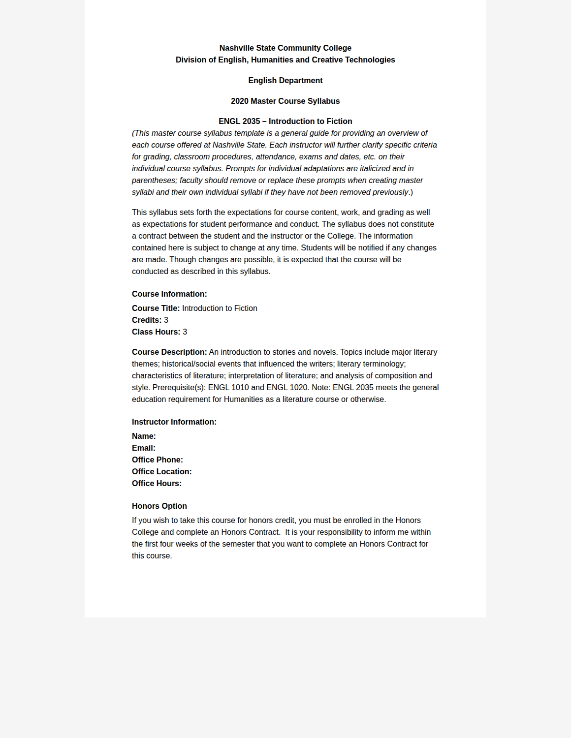Nashville State Community College
Division of English, Humanities and Creative Technologies
English Department
2020 Master Course Syllabus
ENGL 2035 – Introduction to Fiction
(This master course syllabus template is a general guide for providing an overview of each course offered at Nashville State. Each instructor will further clarify specific criteria for grading, classroom procedures, attendance, exams and dates, etc. on their individual course syllabus. Prompts for individual adaptations are italicized and in parentheses; faculty should remove or replace these prompts when creating master syllabi and their own individual syllabi if they have not been removed previously.)
This syllabus sets forth the expectations for course content, work, and grading as well as expectations for student performance and conduct. The syllabus does not constitute a contract between the student and the instructor or the College. The information contained here is subject to change at any time. Students will be notified if any changes are made. Though changes are possible, it is expected that the course will be conducted as described in this syllabus.
Course Information:
Course Title: Introduction to Fiction
Credits: 3
Class Hours: 3
Course Description: An introduction to stories and novels. Topics include major literary themes; historical/social events that influenced the writers; literary terminology; characteristics of literature; interpretation of literature; and analysis of composition and style. Prerequisite(s): ENGL 1010 and ENGL 1020. Note: ENGL 2035 meets the general education requirement for Humanities as a literature course or otherwise.
Instructor Information:
Name:
Email:
Office Phone:
Office Location:
Office Hours:
Honors Option
If you wish to take this course for honors credit, you must be enrolled in the Honors College and complete an Honors Contract. It is your responsibility to inform me within the first four weeks of the semester that you want to complete an Honors Contract for this course.